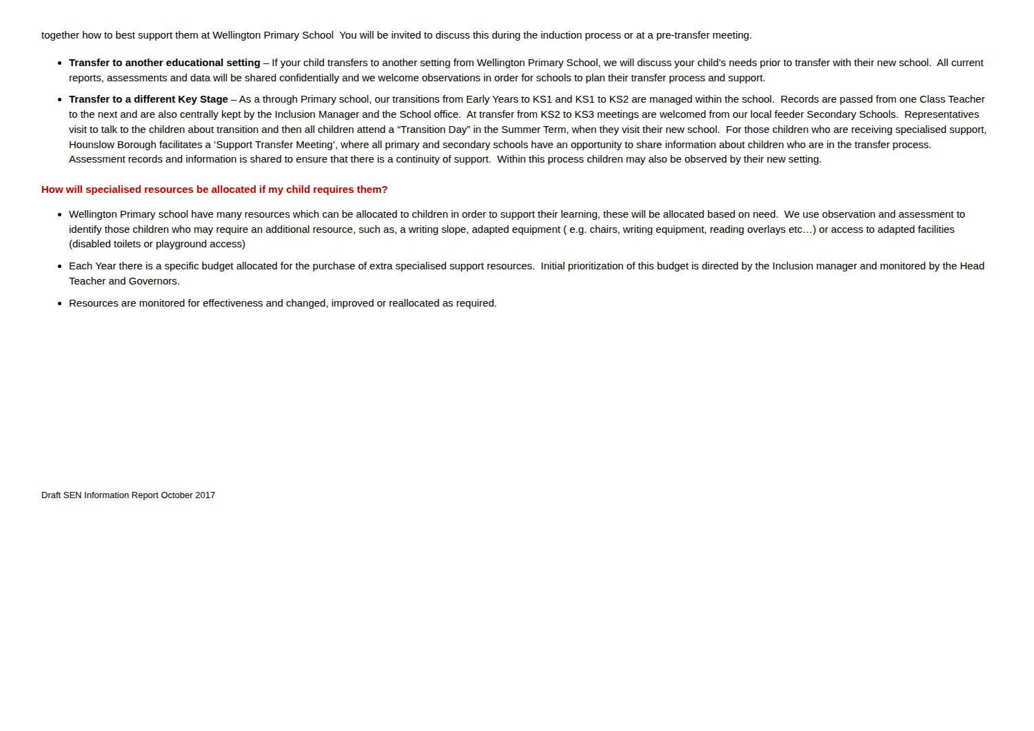together how to best support them at Wellington Primary School You will be invited to discuss this during the induction process or at a pre-transfer meeting.
Transfer to another educational setting – If your child transfers to another setting from Wellington Primary School, we will discuss your child’s needs prior to transfer with their new school. All current reports, assessments and data will be shared confidentially and we welcome observations in order for schools to plan their transfer process and support.
Transfer to a different Key Stage – As a through Primary school, our transitions from Early Years to KS1 and KS1 to KS2 are managed within the school. Records are passed from one Class Teacher to the next and are also centrally kept by the Inclusion Manager and the School office. At transfer from KS2 to KS3 meetings are welcomed from our local feeder Secondary Schools. Representatives visit to talk to the children about transition and then all children attend a “Transition Day” in the Summer Term, when they visit their new school. For those children who are receiving specialised support, Hounslow Borough facilitates a ‘Support Transfer Meeting’, where all primary and secondary schools have an opportunity to share information about children who are in the transfer process. Assessment records and information is shared to ensure that there is a continuity of support. Within this process children may also be observed by their new setting.
How will specialised resources be allocated if my child requires them?
Wellington Primary school have many resources which can be allocated to children in order to support their learning, these will be allocated based on need. We use observation and assessment to identify those children who may require an additional resource, such as, a writing slope, adapted equipment ( e.g. chairs, writing equipment, reading overlays etc…) or access to adapted facilities (disabled toilets or playground access)
Each Year there is a specific budget allocated for the purchase of extra specialised support resources. Initial prioritization of this budget is directed by the Inclusion manager and monitored by the Head Teacher and Governors.
Resources are monitored for effectiveness and changed, improved or reallocated as required.
Draft SEN Information Report October 2017